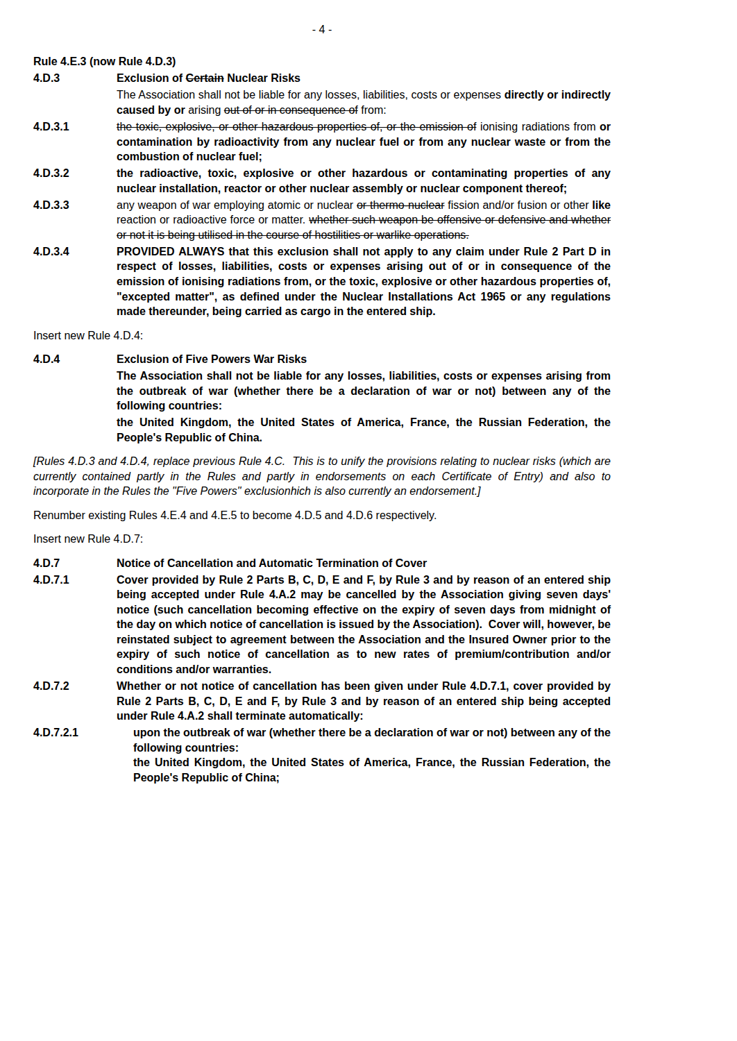- 4 -
Rule 4.E.3 (now Rule 4.D.3)
4.D.3
Exclusion of Certain Nuclear Risks
The Association shall not be liable for any losses, liabilities, costs or expenses directly or indirectly caused by or arising out of or in consequence of from:
4.D.3.1
the toxic, explosive, or other hazardous properties of, or the emission of ionising radiations from or contamination by radioactivity from any nuclear fuel or from any nuclear waste or from the combustion of nuclear fuel;
4.D.3.2
the radioactive, toxic, explosive or other hazardous or contaminating properties of any nuclear installation, reactor or other nuclear assembly or nuclear component thereof;
4.D.3.3
any weapon of war employing atomic or nuclear or thermo-nuclear fission and/or fusion or other like reaction or radioactive force or matter. whether such weapon be offensive or defensive and whether or not it is being utilised in the course of hostilities or warlike operations.
4.D.3.4
PROVIDED ALWAYS that this exclusion shall not apply to any claim under Rule 2 Part D in respect of losses, liabilities, costs or expenses arising out of or in consequence of the emission of ionising radiations from, or the toxic, explosive or other hazardous properties of, "excepted matter", as defined under the Nuclear Installations Act 1965 or any regulations made thereunder, being carried as cargo in the entered ship.
Insert new Rule 4.D.4:
4.D.4
Exclusion of Five Powers War Risks
The Association shall not be liable for any losses, liabilities, costs or expenses arising from the outbreak of war (whether there be a declaration of war or not) between any of the following countries:
the United Kingdom, the United States of America, France, the Russian Federation, the People's Republic of China.
[Rules 4.D.3 and 4.D.4, replace previous Rule 4.C. This is to unify the provisions relating to nuclear risks (which are currently contained partly in the Rules and partly in endorsements on each Certificate of Entry) and also to incorporate in the Rules the "Five Powers" exclusion​hich is also currently an endorsement.]
Renumber existing Rules 4.E.4 and 4.E.5 to become 4.D.5 and 4.D.6 respectively.
Insert new Rule 4.D.7:
4.D.7
Notice of Cancellation and Automatic Termination of Cover
4.D.7.1
Cover provided by Rule 2 Parts B, C, D, E and F, by Rule 3 and by reason of an entered ship being accepted under Rule 4.A.2 may be cancelled by the Association giving seven days' notice (such cancellation becoming effective on the expiry of seven days from midnight of the day on which notice of cancellation is issued by the Association). Cover will, however, be reinstated subject to agreement between the Association and the Insured Owner prior to the expiry of such notice of cancellation as to new rates of premium/contribution and/or conditions and/or warranties.
4.D.7.2
Whether or not notice of cancellation has been given under Rule 4.D.7.1, cover provided by Rule 2 Parts B, C, D, E and F, by Rule 3 and by reason of an entered ship being accepted under Rule 4.A.2 shall terminate automatically:
4.D.7.2.1
upon the outbreak of war (whether there be a declaration of war or not) between any of the following countries:
the United Kingdom, the United States of America, France, the Russian Federation, the People's Republic of China;